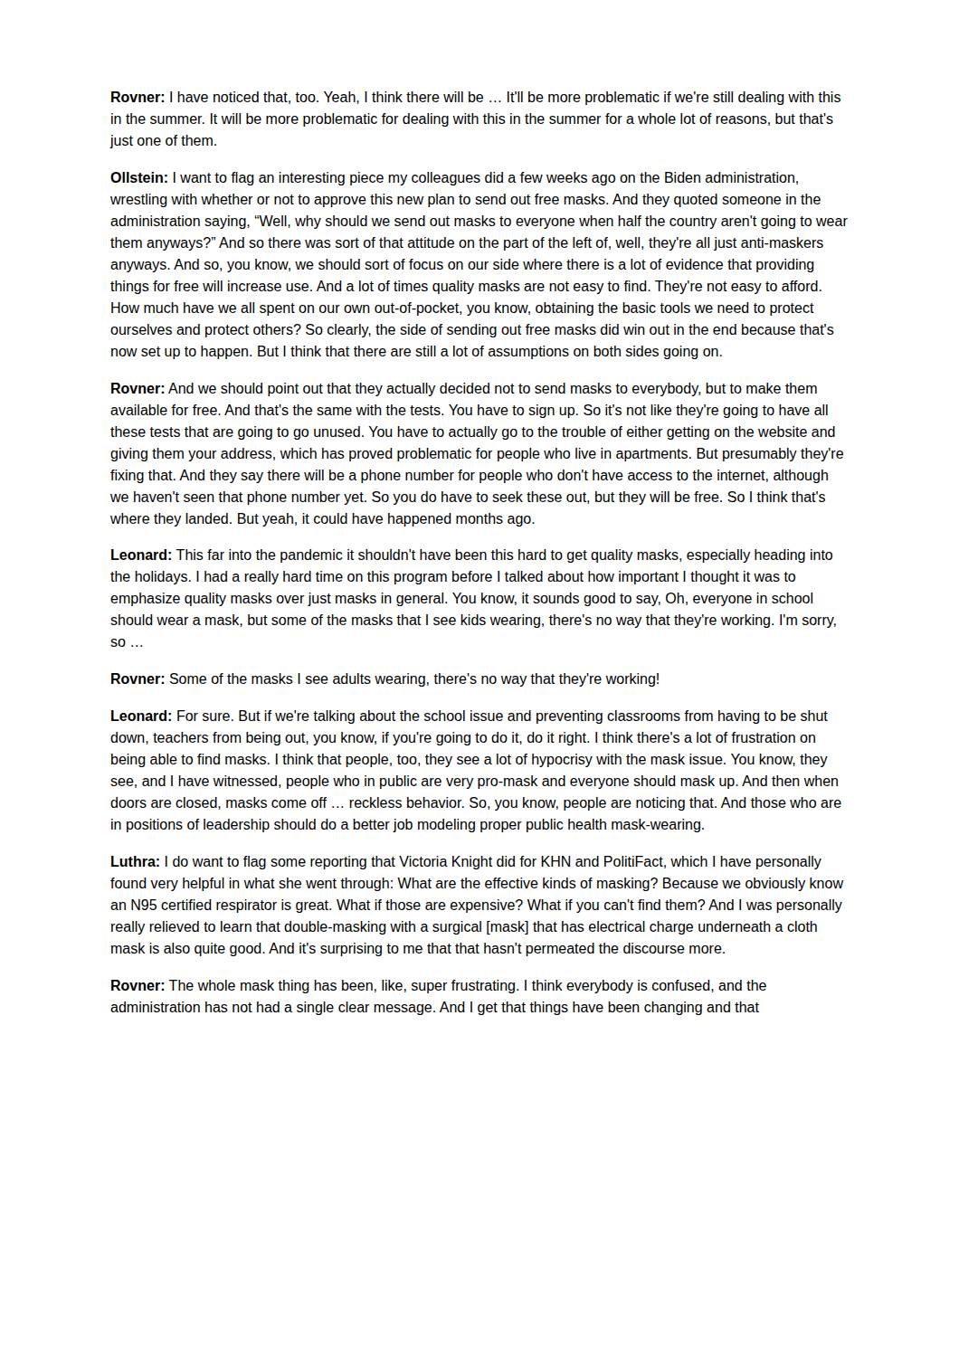Rovner: I have noticed that, too. Yeah, I think there will be … It'll be more problematic if we're still dealing with this in the summer. It will be more problematic for dealing with this in the summer for a whole lot of reasons, but that's just one of them.
Ollstein: I want to flag an interesting piece my colleagues did a few weeks ago on the Biden administration, wrestling with whether or not to approve this new plan to send out free masks. And they quoted someone in the administration saying, “Well, why should we send out masks to everyone when half the country aren't going to wear them anyways?” And so there was sort of that attitude on the part of the left of, well, they're all just anti-maskers anyways. And so, you know, we should sort of focus on our side where there is a lot of evidence that providing things for free will increase use. And a lot of times quality masks are not easy to find. They're not easy to afford. How much have we all spent on our own out-of-pocket, you know, obtaining the basic tools we need to protect ourselves and protect others? So clearly, the side of sending out free masks did win out in the end because that's now set up to happen. But I think that there are still a lot of assumptions on both sides going on.
Rovner: And we should point out that they actually decided not to send masks to everybody, but to make them available for free. And that's the same with the tests. You have to sign up. So it's not like they're going to have all these tests that are going to go unused. You have to actually go to the trouble of either getting on the website and giving them your address, which has proved problematic for people who live in apartments. But presumably they're fixing that. And they say there will be a phone number for people who don't have access to the internet, although we haven't seen that phone number yet. So you do have to seek these out, but they will be free. So I think that's where they landed. But yeah, it could have happened months ago.
Leonard: This far into the pandemic it shouldn't have been this hard to get quality masks, especially heading into the holidays. I had a really hard time on this program before I talked about how important I thought it was to emphasize quality masks over just masks in general. You know, it sounds good to say, Oh, everyone in school should wear a mask, but some of the masks that I see kids wearing, there's no way that they're working. I'm sorry, so …
Rovner: Some of the masks I see adults wearing, there's no way that they're working!
Leonard: For sure. But if we're talking about the school issue and preventing classrooms from having to be shut down, teachers from being out, you know, if you're going to do it, do it right. I think there's a lot of frustration on being able to find masks. I think that people, too, they see a lot of hypocrisy with the mask issue. You know, they see, and I have witnessed, people who in public are very pro-mask and everyone should mask up. And then when doors are closed, masks come off … reckless behavior. So, you know, people are noticing that. And those who are in positions of leadership should do a better job modeling proper public health mask-wearing.
Luthra: I do want to flag some reporting that Victoria Knight did for KHN and PolitiFact, which I have personally found very helpful in what she went through: What are the effective kinds of masking? Because we obviously know an N95 certified respirator is great. What if those are expensive? What if you can't find them? And I was personally really relieved to learn that double-masking with a surgical [mask] that has electrical charge underneath a cloth mask is also quite good. And it's surprising to me that that hasn't permeated the discourse more.
Rovner: The whole mask thing has been, like, super frustrating. I think everybody is confused, and the administration has not had a single clear message. And I get that things have been changing and that